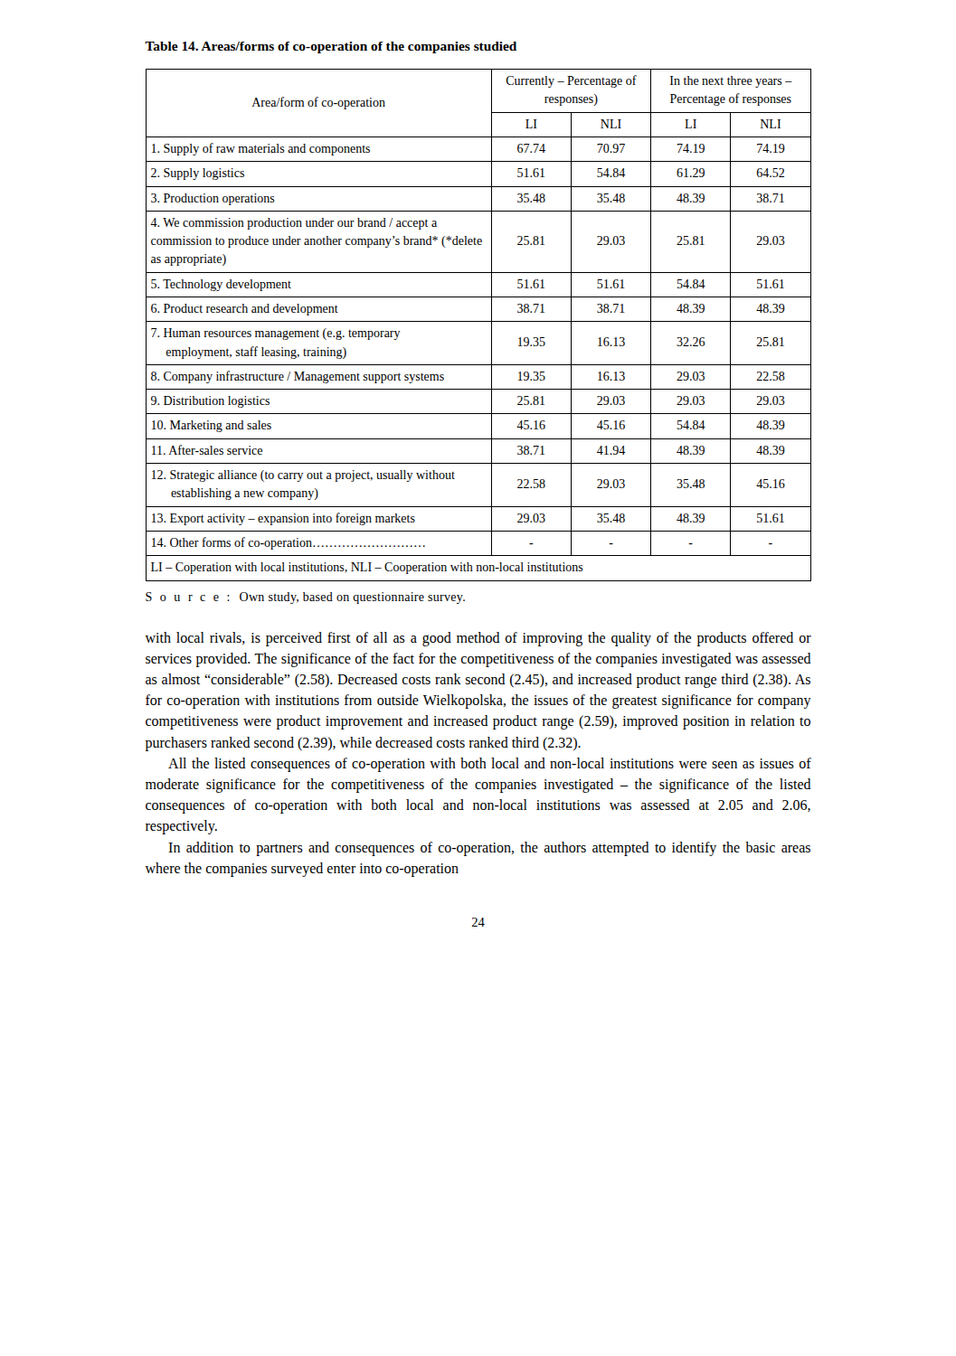Table 14. Areas/forms of co-operation of the companies studied
| Area/form of co-operation | Currently – Percentage of responses) | In the next three years – Percentage of responses |
| --- | --- | --- |
| LI | NLI | LI | NLI |
| 1. Supply of raw materials and components | 67.74 | 70.97 | 74.19 | 74.19 |
| 2. Supply logistics | 51.61 | 54.84 | 61.29 | 64.52 |
| 3. Production operations | 35.48 | 35.48 | 48.39 | 38.71 |
| 4. We commission production under our brand / accept a commission to produce under another company’s brand* (*delete as appropriate) | 25.81 | 29.03 | 25.81 | 29.03 |
| 5. Technology development | 51.61 | 51.61 | 54.84 | 51.61 |
| 6. Product research and development | 38.71 | 38.71 | 48.39 | 48.39 |
| 7. Human resources management (e.g. temporary employment, staff leasing, training) | 19.35 | 16.13 | 32.26 | 25.81 |
| 8. Company infrastructure / Management support systems | 19.35 | 16.13 | 29.03 | 22.58 |
| 9. Distribution logistics | 25.81 | 29.03 | 29.03 | 29.03 |
| 10. Marketing and sales | 45.16 | 45.16 | 54.84 | 48.39 |
| 11. After-sales service | 38.71 | 41.94 | 48.39 | 48.39 |
| 12. Strategic alliance (to carry out a project, usually without establishing a new company) | 22.58 | 29.03 | 35.48 | 45.16 |
| 13. Export activity – expansion into foreign markets | 29.03 | 35.48 | 48.39 | 51.61 |
| 14. Other forms of co-operation……………………… | - | - | - | - |
| LI – Coperation with local institutions, NLI – Cooperation with non-local institutions |
S o u r c e : Own study, based on questionnaire survey.
with local rivals, is perceived first of all as a good method of improving the quality of the products offered or services provided. The significance of the fact for the competitiveness of the companies investigated was assessed as almost “considerable” (2.58). Decreased costs rank second (2.45), and increased product range third (2.38). As for co-operation with institutions from outside Wielkopolska, the issues of the greatest significance for company competitiveness were product improvement and increased product range (2.59), improved position in relation to purchasers ranked second (2.39), while decreased costs ranked third (2.32).
All the listed consequences of co-operation with both local and non-local institutions were seen as issues of moderate significance for the competitiveness of the companies investigated – the significance of the listed consequences of co-operation with both local and non-local institutions was assessed at 2.05 and 2.06, respectively.
In addition to partners and consequences of co-operation, the authors attempted to identify the basic areas where the companies surveyed enter into co-operation
24